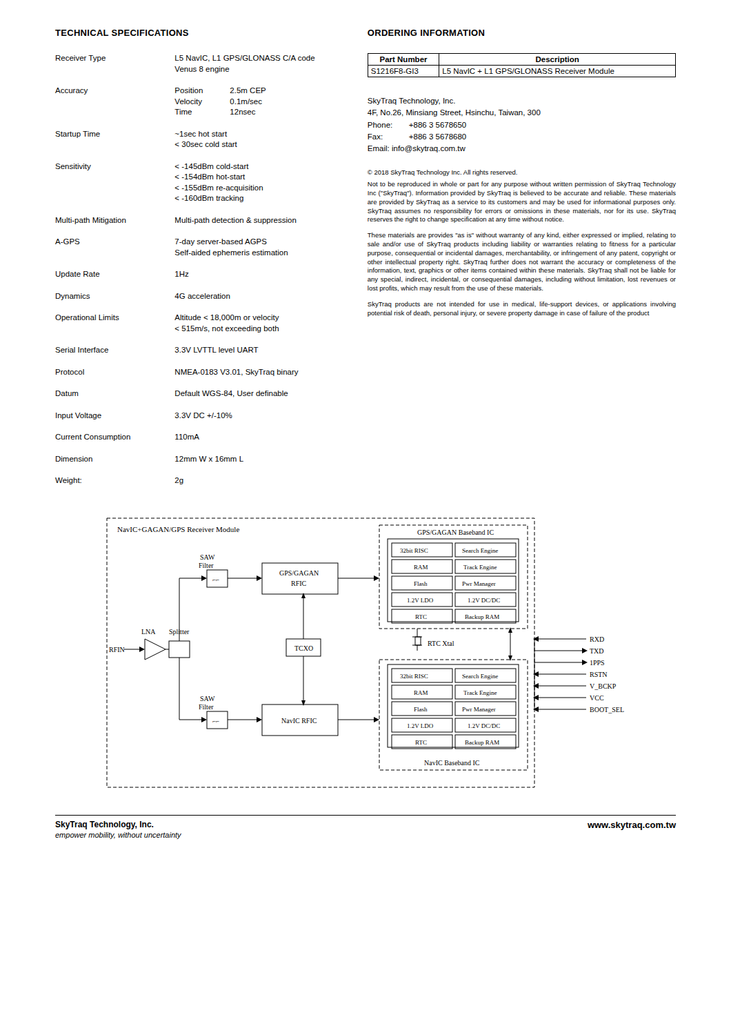TECHNICAL SPECIFICATIONS
| Receiver Type | L5 NavIC, L1 GPS/GLONASS C/A code Venus 8 engine |
| Accuracy | Position 2.5m CEP Velocity 0.1m/sec Time 12nsec |
| Startup Time | ~1sec hot start < 30sec cold start |
| Sensitivity | < -145dBm cold-start < -154dBm hot-start < -155dBm re-acquisition < -160dBm tracking |
| Multi-path Mitigation | Multi-path detection & suppression |
| A-GPS | 7-day server-based AGPS Self-aided ephemeris estimation |
| Update Rate | 1Hz |
| Dynamics | 4G acceleration |
| Operational Limits | Altitude < 18,000m or velocity < 515m/s, not exceeding both |
| Serial Interface | 3.3V LVTTL level UART |
| Protocol | NMEA-0183 V3.01, SkyTraq binary |
| Datum | Default WGS-84, User definable |
| Input Voltage | 3.3V DC +/-10% |
| Current Consumption | 110mA |
| Dimension | 12mm W x 16mm L |
| Weight: | 2g |
ORDERING INFORMATION
| Part Number | Description |
| --- | --- |
| S1216F8-GI3 | L5 NavIC + L1 GPS/GLONASS Receiver Module |
SkyTraq Technology, Inc.
4F, No.26, Minsiang Street, Hsinchu, Taiwan, 300
Phone:+886 3 5678650
Fax:+886 3 5678680
Email: info@skytraq.com.tw
© 2018 SkyTraq Technology Inc. All rights reserved.
Not to be reproduced in whole or part for any purpose without written permission of SkyTraq Technology Inc ("SkyTraq"). Information provided by SkyTraq is believed to be accurate and reliable. These materials are provided by SkyTraq as a service to its customers and may be used for informational purposes only. SkyTraq assumes no responsibility for errors or omissions in these materials, nor for its use. SkyTraq reserves the right to change specification at any time without notice.
These materials are provides "as is" without warranty of any kind, either expressed or implied, relating to sale and/or use of SkyTraq products including liability or warranties relating to fitness for a particular purpose, consequential or incidental damages, merchantability, or infringement of any patent, copyright or other intellectual property right. SkyTraq further does not warrant the accuracy or completeness of the information, text, graphics or other items contained within these materials. SkyTraq shall not be liable for any special, indirect, incidental, or consequential damages, including without limitation, lost revenues or lost profits, which may result from the use of these materials.
SkyTraq products are not intended for use in medical, life-support devices, or applications involving potential risk of death, personal injury, or severe property damage in case of failure of the product
NavIC+GAGAN/GPS Receiver Module GPS/GAGAN Baseband IC 32bit RISC Search Engine RAM Track Engine Flash Pwr Manager 1.2V LDO 1.2V DC/DC RTC Backup RAM NavIC Baseband IC 32bit RISC Search Engine RAM Track Engine Flash Pwr Manager 1.2V LDO 1.2V DC/DC RTC Backup RAM RTC Xtal GPS/GAGAN RFIC NavIC RFIC TCXO ⌐⌐ SAW Filter ⌐⌐ SAW Filter LNA Splitter RFIN RXD TXD 1PPS RSTN V_BCKP VCC BOOT_SEL
SkyTraq Technology, Inc.
empower mobility, without uncertainty
www.skytraq.com.tw